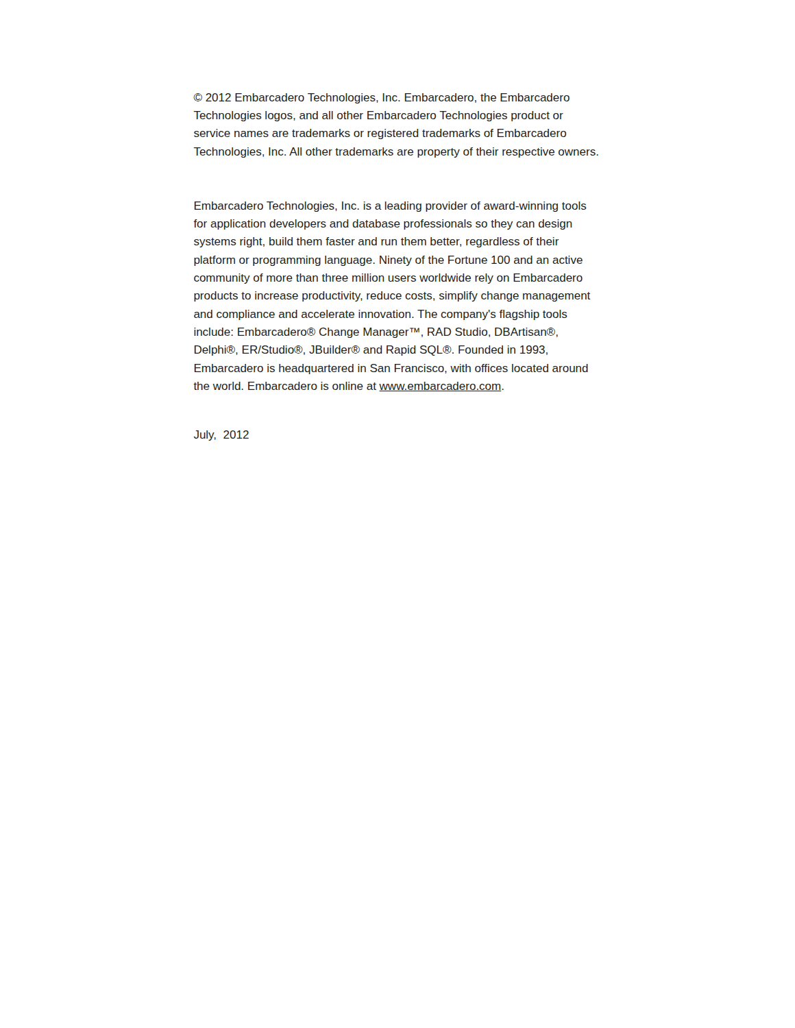© 2012 Embarcadero Technologies, Inc. Embarcadero, the Embarcadero Technologies logos, and all other Embarcadero Technologies product or service names are trademarks or registered trademarks of Embarcadero Technologies, Inc. All other trademarks are property of their respective owners.
Embarcadero Technologies, Inc. is a leading provider of award-winning tools for application developers and database professionals so they can design systems right, build them faster and run them better, regardless of their platform or programming language. Ninety of the Fortune 100 and an active community of more than three million users worldwide rely on Embarcadero products to increase productivity, reduce costs, simplify change management and compliance and accelerate innovation. The company's flagship tools include: Embarcadero® Change Manager™, RAD Studio, DBArtisan®, Delphi®, ER/Studio®, JBuilder® and Rapid SQL®. Founded in 1993, Embarcadero is headquartered in San Francisco, with offices located around the world. Embarcadero is online at www.embarcadero.com.
July, 2012